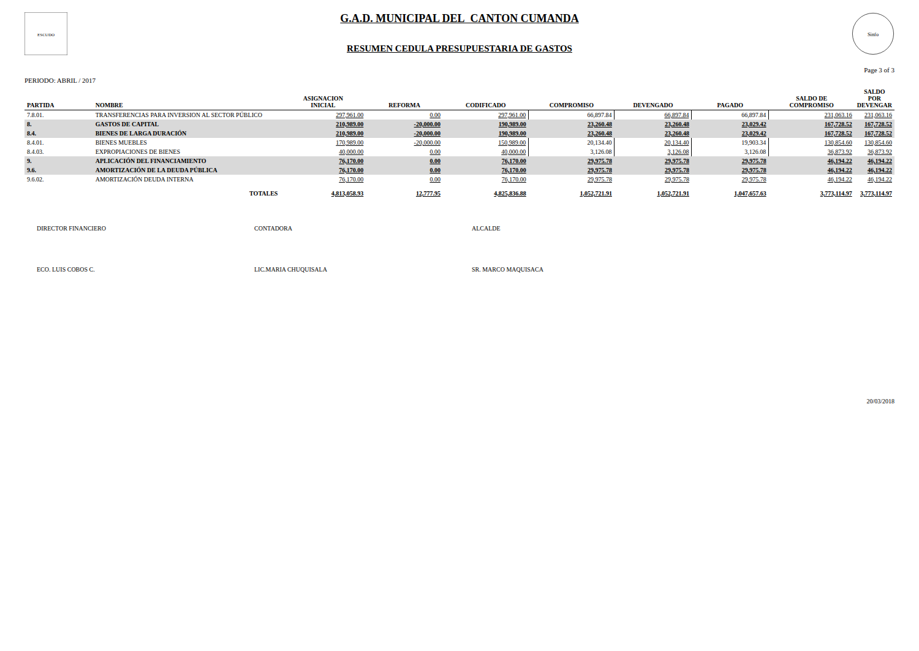G.A.D. MUNICIPAL DEL CANTON CUMANDA
RESUMEN CEDULA PRESUPUESTARIA DE GASTOS
Page 3 of 3
PERIODO: ABRIL / 2017
| PARTIDA | NOMBRE | ASIGNACION INICIAL | REFORMA | CODIFICADO | COMPROMISO | DEVENGADO | PAGADO | SALDO DE COMPROMISO | SALDO POR DEVENGAR |
| --- | --- | --- | --- | --- | --- | --- | --- | --- | --- |
| 7.8.01. | TRANSFERENCIAS PARA INVERSION AL SECTOR PÚBLICO | 297,961.00 | 0.00 | 297,961.00 | 66,897.84 | 66,897.84 | 66,897.84 | 231,063.16 | 231,063.16 |
| 8. | GASTOS DE CAPITAL | 210,989.00 | -20,000.00 | 190,989.00 | 23,260.48 | 23,260.48 | 23,029.42 | 167,728.52 | 167,728.52 |
| 8.4. | BIENES DE LARGA DURACIÓN | 210,989.00 | -20,000.00 | 190,989.00 | 23,260.48 | 23,260.48 | 23,029.42 | 167,728.52 | 167,728.52 |
| 8.4.01. | BIENES MUEBLES | 170,989.00 | -20,000.00 | 150,989.00 | 20,134.40 | 20,134.40 | 19,903.34 | 130,854.60 | 130,854.60 |
| 8.4.03. | EXPROPIACIONES DE BIENES | 40,000.00 | 0.00 | 40,000.00 | 3,126.08 | 3,126.08 | 3,126.08 | 36,873.92 | 36,873.92 |
| 9. | APLICACIÓN DEL FINANCIAMIENTO | 76,170.00 | 0.00 | 76,170.00 | 29,975.78 | 29,975.78 | 29,975.78 | 46,194.22 | 46,194.22 |
| 9.6. | AMORTIZACIÓN DE LA DEUDA PÚBLICA | 76,170.00 | 0.00 | 76,170.00 | 29,975.78 | 29,975.78 | 29,975.78 | 46,194.22 | 46,194.22 |
| 9.6.02. | AMORTIZACIÓN DEUDA INTERNA | 76,170.00 | 0.00 | 76,170.00 | 29,975.78 | 29,975.78 | 29,975.78 | 46,194.22 | 46,194.22 |
| | TOTALES | 4,813,058.93 | 12,777.95 | 4,825,836.88 | 1,052,721.91 | 1,052,721.91 | 1,047,657.63 | 3,773,114.97 | 3,773,114.97 |
| DIRECTOR FINANCIERO | CONTADORA | ALCALDE | |
| ECO. LUIS COBOS C. | LIC.MARIA CHUQUISALA | SR. MARCO MAQUISACA | |
20/03/2018